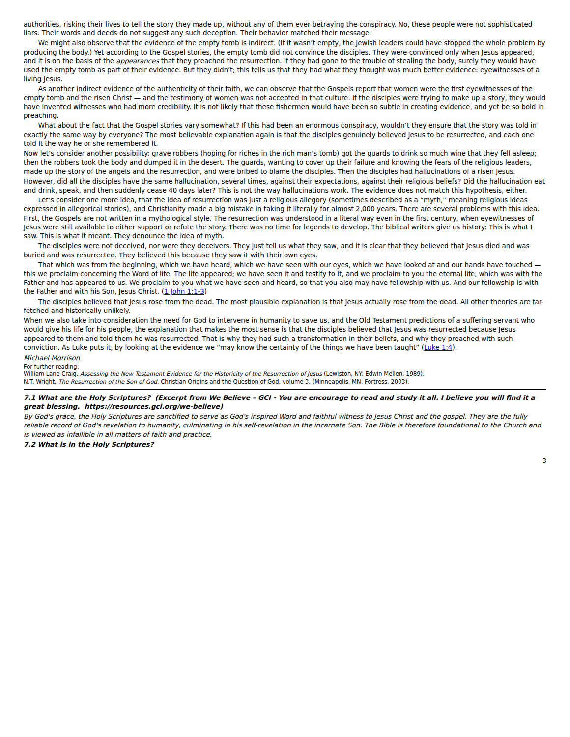authorities, risking their lives to tell the story they made up, without any of them ever betraying the conspiracy. No, these people were not sophisticated liars. Their words and deeds do not suggest any such deception. Their behavior matched their message.
We might also observe that the evidence of the empty tomb is indirect. (If it wasn’t empty, the Jewish leaders could have stopped the whole problem by producing the body.) Yet according to the Gospel stories, the empty tomb did not convince the disciples. They were convinced only when Jesus appeared, and it is on the basis of the appearances that they preached the resurrection. If they had gone to the trouble of stealing the body, surely they would have used the empty tomb as part of their evidence. But they didn’t; this tells us that they had what they thought was much better evidence: eyewitnesses of a living Jesus.
As another indirect evidence of the authenticity of their faith, we can observe that the Gospels report that women were the first eyewitnesses of the empty tomb and the risen Christ — and the testimony of women was not accepted in that culture. If the disciples were trying to make up a story, they would have invented witnesses who had more credibility. It is not likely that these fishermen would have been so subtle in creating evidence, and yet be so bold in preaching.
What about the fact that the Gospel stories vary somewhat? If this had been an enormous conspiracy, wouldn’t they ensure that the story was told in exactly the same way by everyone? The most believable explanation again is that the disciples genuinely believed Jesus to be resurrected, and each one told it the way he or she remembered it.
Now let’s consider another possibility: grave robbers (hoping for riches in the rich man’s tomb) got the guards to drink so much wine that they fell asleep; then the robbers took the body and dumped it in the desert. The guards, wanting to cover up their failure and knowing the fears of the religious leaders, made up the story of the angels and the resurrection, and were bribed to blame the disciples. Then the disciples had hallucinations of a risen Jesus.
However, did all the disciples have the same hallucination, several times, against their expectations, against their religious beliefs? Did the hallucination eat and drink, speak, and then suddenly cease 40 days later? This is not the way hallucinations work. The evidence does not match this hypothesis, either.
Let’s consider one more idea, that the idea of resurrection was just a religious allegory (sometimes described as a “myth,” meaning religious ideas expressed in allegorical stories), and Christianity made a big mistake in taking it literally for almost 2,000 years. There are several problems with this idea. First, the Gospels are not written in a mythological style. The resurrection was understood in a literal way even in the first century, when eyewitnesses of Jesus were still available to either support or refute the story. There was no time for legends to develop. The biblical writers give us history: This is what I saw. This is what it meant. They denounce the idea of myth.
The disciples were not deceived, nor were they deceivers. They just tell us what they saw, and it is clear that they believed that Jesus died and was buried and was resurrected. They believed this because they saw it with their own eyes.
That which was from the beginning, which we have heard, which we have seen with our eyes, which we have looked at and our hands have touched — this we proclaim concerning the Word of life. The life appeared; we have seen it and testify to it, and we proclaim to you the eternal life, which was with the Father and has appeared to us. We proclaim to you what we have seen and heard, so that you also may have fellowship with us. And our fellowship is with the Father and with his Son, Jesus Christ. (1 John 1:1-3)
The disciples believed that Jesus rose from the dead. The most plausible explanation is that Jesus actually rose from the dead. All other theories are far-fetched and historically unlikely.
When we also take into consideration the need for God to intervene in humanity to save us, and the Old Testament predictions of a suffering servant who would give his life for his people, the explanation that makes the most sense is that the disciples believed that Jesus was resurrected because Jesus appeared to them and told them he was resurrected. That is why they had such a transformation in their beliefs, and why they preached with such conviction. As Luke puts it, by looking at the evidence we “may know the certainty of the things we have been taught” (Luke 1:4).
Michael Morrison
For further reading:
William Lane Craig, Assessing the New Testament Evidence for the Historicity of the Resurrection of Jesus (Lewiston, NY: Edwin Mellen, 1989).
N.T. Wright, The Resurrection of the Son of God. Christian Origins and the Question of God, volume 3. (Minneapolis, MN: Fortress, 2003).
7.1 What are the Holy Scriptures? (Excerpt from We Believe – GCI - You are encourage to read and study it all. I believe you will find it a great blessing. https://resources.gci.org/we-believe)
By God's grace, the Holy Scriptures are sanctified to serve as God's inspired Word and faithful witness to Jesus Christ and the gospel. They are the fully reliable record of God's revelation to humanity, culminating in his self-revelation in the incarnate Son. The Bible is therefore foundational to the Church and is viewed as infallible in all matters of faith and practice.
7.2 What is in the Holy Scriptures?
3